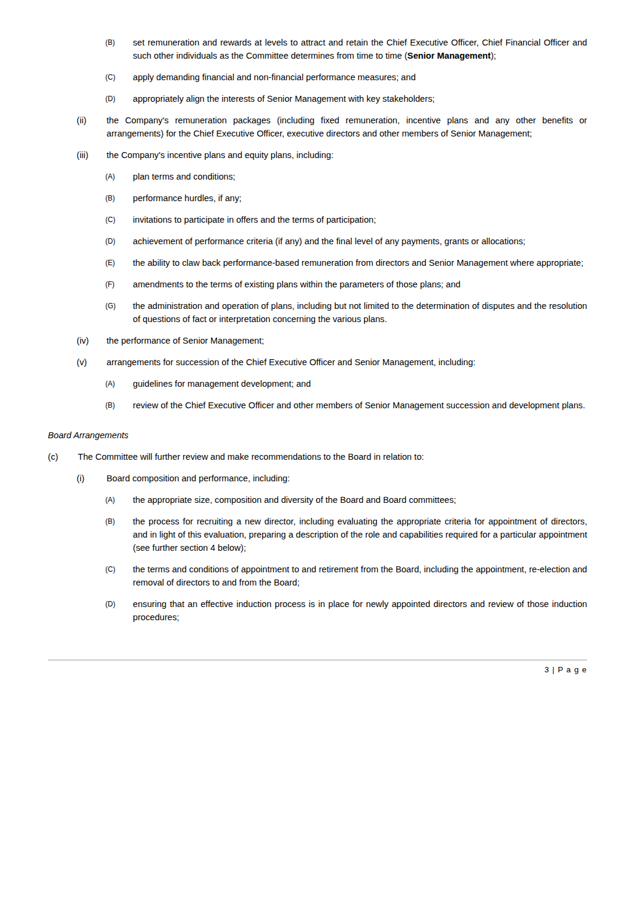(B)
set remuneration and rewards at levels to attract and retain the Chief Executive Officer, Chief Financial Officer and such other individuals as the Committee determines from time to time (Senior Management);
(C)
apply demanding financial and non-financial performance measures; and
(D)
appropriately align the interests of Senior Management with key stakeholders;
(ii)
the Company's remuneration packages (including fixed remuneration, incentive plans and any other benefits or arrangements) for the Chief Executive Officer, executive directors and other members of Senior Management;
(iii)
the Company's incentive plans and equity plans, including:
(A)
plan terms and conditions;
(B)
performance hurdles, if any;
(C)
invitations to participate in offers and the terms of participation;
(D)
achievement of performance criteria (if any) and the final level of any payments, grants or allocations;
(E)
the ability to claw back performance-based remuneration from directors and Senior Management where appropriate;
(F)
amendments to the terms of existing plans within the parameters of those plans; and
(G)
the administration and operation of plans, including but not limited to the determination of disputes and the resolution of questions of fact or interpretation concerning the various plans.
(iv)
the performance of Senior Management;
(v)
arrangements for succession of the Chief Executive Officer and Senior Management, including:
(A)
guidelines for management development; and
(B)
review of the Chief Executive Officer and other members of Senior Management succession and development plans.
Board Arrangements
(c)
The Committee will further review and make recommendations to the Board in relation to:
(i)
Board composition and performance, including:
(A)
the appropriate size, composition and diversity of the Board and Board committees;
(B)
the process for recruiting a new director, including evaluating the appropriate criteria for appointment of directors, and in light of this evaluation, preparing a description of the role and capabilities required for a particular appointment (see further section 4 below);
(C)
the terms and conditions of appointment to and retirement from the Board, including the appointment, re-election and removal of directors to and from the Board;
(D)
ensuring that an effective induction process is in place for newly appointed directors and review of those induction procedures;
3 | P a g e